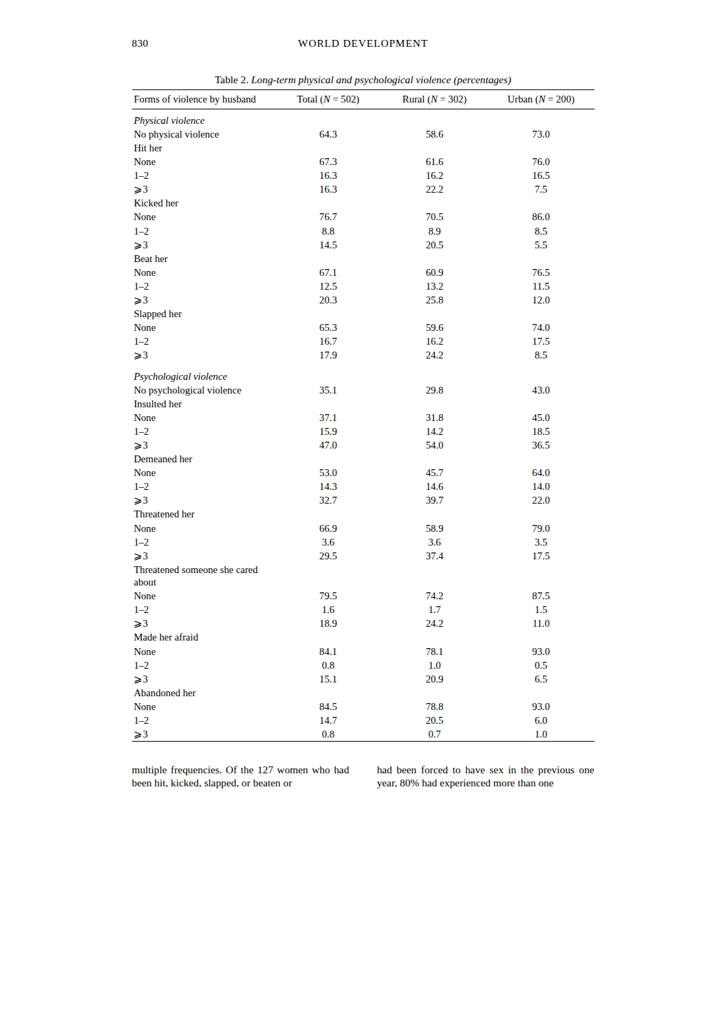830
WORLD DEVELOPMENT
Table 2. Long-term physical and psychological violence (percentages)
| Forms of violence by husband | Total ( N = 502) | Rural ( N = 302) | Urban ( N = 200) |
| --- | --- | --- | --- |
| Physical violence | | | |
| No physical violence | 64.3 | 58.6 | 73.0 |
| Hit her | | | |
| None | 67.3 | 61.6 | 76.0 |
| 1–2 | 16.3 | 16.2 | 16.5 |
| ⩾3 | 16.3 | 22.2 | 7.5 |
| Kicked her | | | |
| None | 76.7 | 70.5 | 86.0 |
| 1–2 | 8.8 | 8.9 | 8.5 |
| ⩾3 | 14.5 | 20.5 | 5.5 |
| Beat her | | | |
| None | 67.1 | 60.9 | 76.5 |
| 1–2 | 12.5 | 13.2 | 11.5 |
| ⩾3 | 20.3 | 25.8 | 12.0 |
| Slapped her | | | |
| None | 65.3 | 59.6 | 74.0 |
| 1–2 | 16.7 | 16.2 | 17.5 |
| ⩾3 | 17.9 | 24.2 | 8.5 |
| Psychological violence | | | |
| No psychological violence | 35.1 | 29.8 | 43.0 |
| Insulted her | | | |
| None | 37.1 | 31.8 | 45.0 |
| 1–2 | 15.9 | 14.2 | 18.5 |
| ⩾3 | 47.0 | 54.0 | 36.5 |
| Demeaned her | | | |
| None | 53.0 | 45.7 | 64.0 |
| 1–2 | 14.3 | 14.6 | 14.0 |
| ⩾3 | 32.7 | 39.7 | 22.0 |
| Threatened her | | | |
| None | 66.9 | 58.9 | 79.0 |
| 1–2 | 3.6 | 3.6 | 3.5 |
| ⩾3 | 29.5 | 37.4 | 17.5 |
| Threatened someone she cared about | | | |
| None | 79.5 | 74.2 | 87.5 |
| 1–2 | 1.6 | 1.7 | 1.5 |
| ⩾3 | 18.9 | 24.2 | 11.0 |
| Made her afraid | | | |
| None | 84.1 | 78.1 | 93.0 |
| 1–2 | 0.8 | 1.0 | 0.5 |
| ⩾3 | 15.1 | 20.9 | 6.5 |
| Abandoned her | | | |
| None | 84.5 | 78.8 | 93.0 |
| 1–2 | 14.7 | 20.5 | 6.0 |
| ⩾3 | 0.8 | 0.7 | 1.0 |
multiple frequencies. Of the 127 women who had been hit, kicked, slapped, or beaten or
had been forced to have sex in the previous one year, 80% had experienced more than one